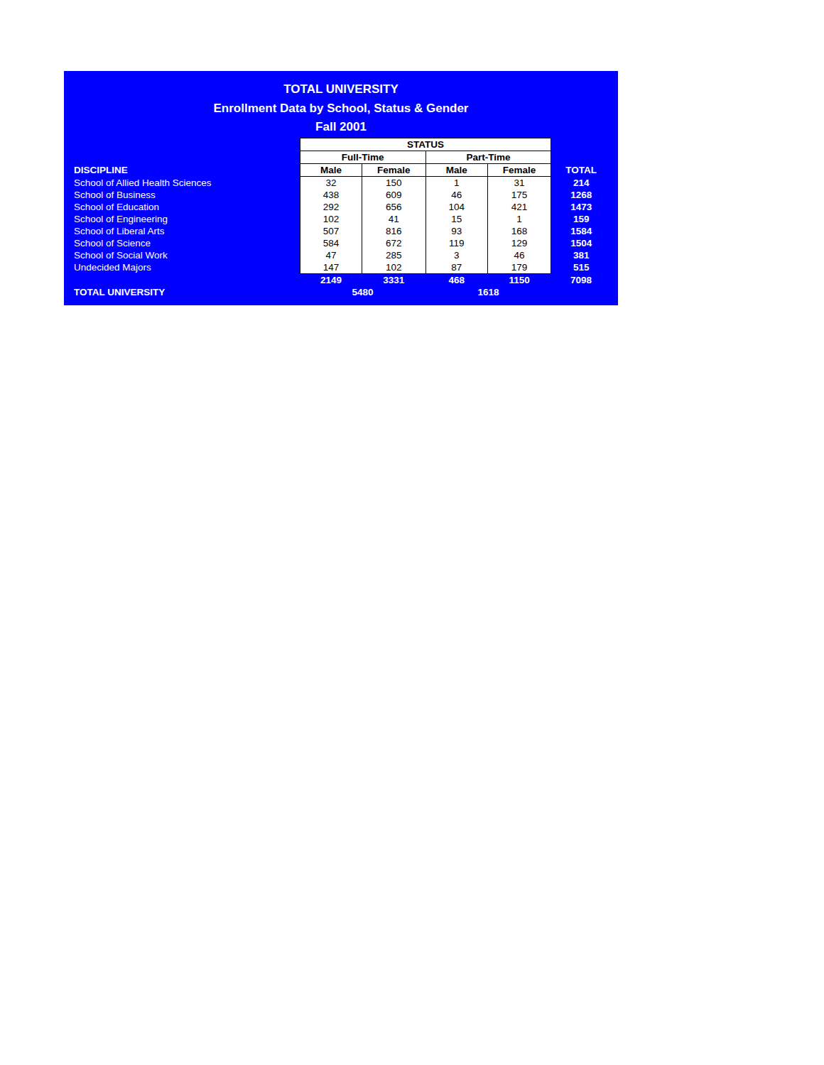TOTAL UNIVERSITY
Enrollment Data by School, Status & Gender
Fall 2001
| | STATUS | |
| | Full-Time | Part-Time | |
| DISCIPLINE | Male | Female | Male | Female | TOTAL |
| School of Allied Health Sciences | 32 | 150 | 1 | 31 | 214 |
| School of Business | 438 | 609 | 46 | 175 | 1268 |
| School of Education | 292 | 656 | 104 | 421 | 1473 |
| School of Engineering | 102 | 41 | 15 | 1 | 159 |
| School of Liberal Arts | 507 | 816 | 93 | 168 | 1584 |
| School of Science | 584 | 672 | 119 | 129 | 1504 |
| School of Social Work | 47 | 285 | 3 | 46 | 381 |
| Undecided Majors | 147 | 102 | 87 | 179 | 515 |
| | 2149 | 3331 | 468 | 1150 | 7098 |
| TOTAL UNIVERSITY | 5480 | 1618 | |